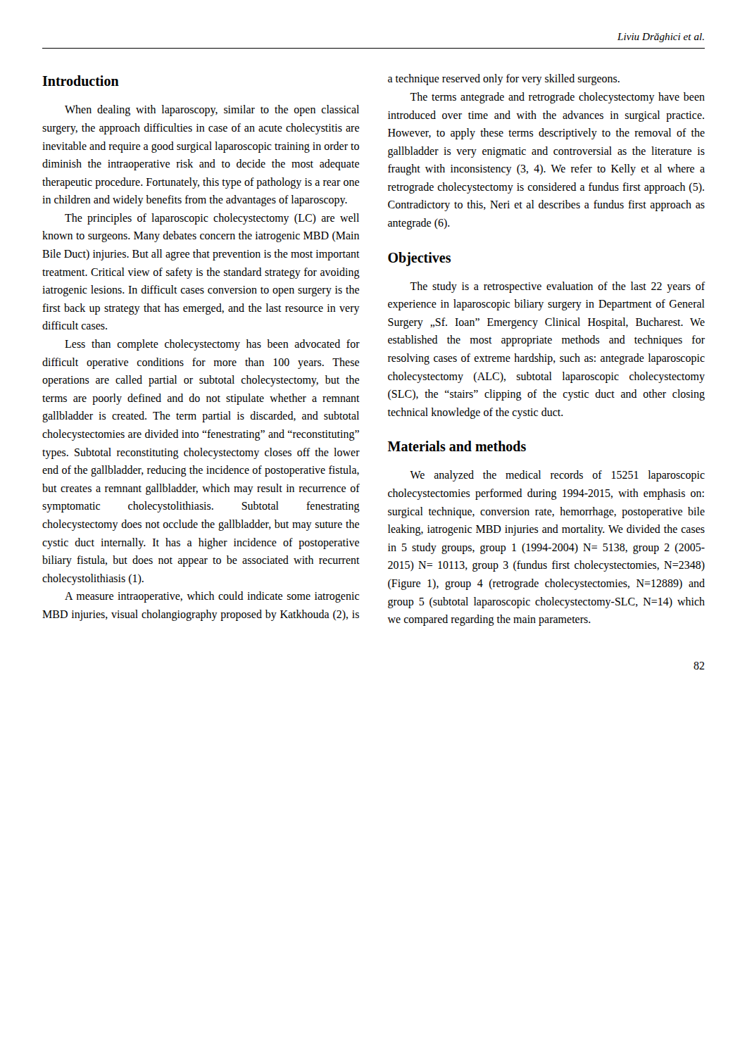Liviu Drăghici et al.
Introduction
When dealing with laparoscopy, similar to the open classical surgery, the approach difficulties in case of an acute cholecystitis are inevitable and require a good surgical laparoscopic training in order to diminish the intraoperative risk and to decide the most adequate therapeutic procedure. Fortunately, this type of pathology is a rear one in children and widely benefits from the advantages of laparoscopy.
The principles of laparoscopic cholecystectomy (LC) are well known to surgeons. Many debates concern the iatrogenic MBD (Main Bile Duct) injuries. But all agree that prevention is the most important treatment. Critical view of safety is the standard strategy for avoiding iatrogenic lesions. In difficult cases conversion to open surgery is the first back up strategy that has emerged, and the last resource in very difficult cases.
Less than complete cholecystectomy has been advocated for difficult operative conditions for more than 100 years. These operations are called partial or subtotal cholecystectomy, but the terms are poorly defined and do not stipulate whether a remnant gallbladder is created. The term partial is discarded, and subtotal cholecystectomies are divided into “fenestrating” and “reconstituting” types. Subtotal reconstituting cholecystectomy closes off the lower end of the gallbladder, reducing the incidence of postoperative fistula, but creates a remnant gallbladder, which may result in recurrence of symptomatic cholecystolithiasis. Subtotal fenestrating cholecystectomy does not occlude the gallbladder, but may suture the cystic duct internally. It has a higher incidence of postoperative biliary fistula, but does not appear to be associated with recurrent cholecystolithiasis (1).
A measure intraoperative, which could indicate some iatrogenic MBD injuries, visual cholangiography proposed by Katkhouda (2), is a technique reserved only for very skilled surgeons.
The terms antegrade and retrograde cholecystectomy have been introduced over time and with the advances in surgical practice. However, to apply these terms descriptively to the removal of the gallbladder is very enigmatic and controversial as the literature is fraught with inconsistency (3, 4). We refer to Kelly et al where a retrograde cholecystectomy is considered a fundus first approach (5). Contradictory to this, Neri et al describes a fundus first approach as antegrade (6).
Objectives
The study is a retrospective evaluation of the last 22 years of experience in laparoscopic biliary surgery in Department of General Surgery „Sf. Ioan” Emergency Clinical Hospital, Bucharest. We established the most appropriate methods and techniques for resolving cases of extreme hardship, such as: antegrade laparoscopic cholecystectomy (ALC), subtotal laparoscopic cholecystectomy (SLC), the “stairs” clipping of the cystic duct and other closing technical knowledge of the cystic duct.
Materials and methods
We analyzed the medical records of 15251 laparoscopic cholecystectomies performed during 1994-2015, with emphasis on: surgical technique, conversion rate, hemorrhage, postoperative bile leaking, iatrogenic MBD injuries and mortality. We divided the cases in 5 study groups, group 1 (1994-2004) N= 5138, group 2 (2005-2015) N= 10113, group 3 (fundus first cholecystectomies, N=2348) (Figure 1), group 4 (retrograde cholecystectomies, N=12889) and group 5 (subtotal laparoscopic cholecystectomy-SLC, N=14) which we compared regarding the main parameters.
82